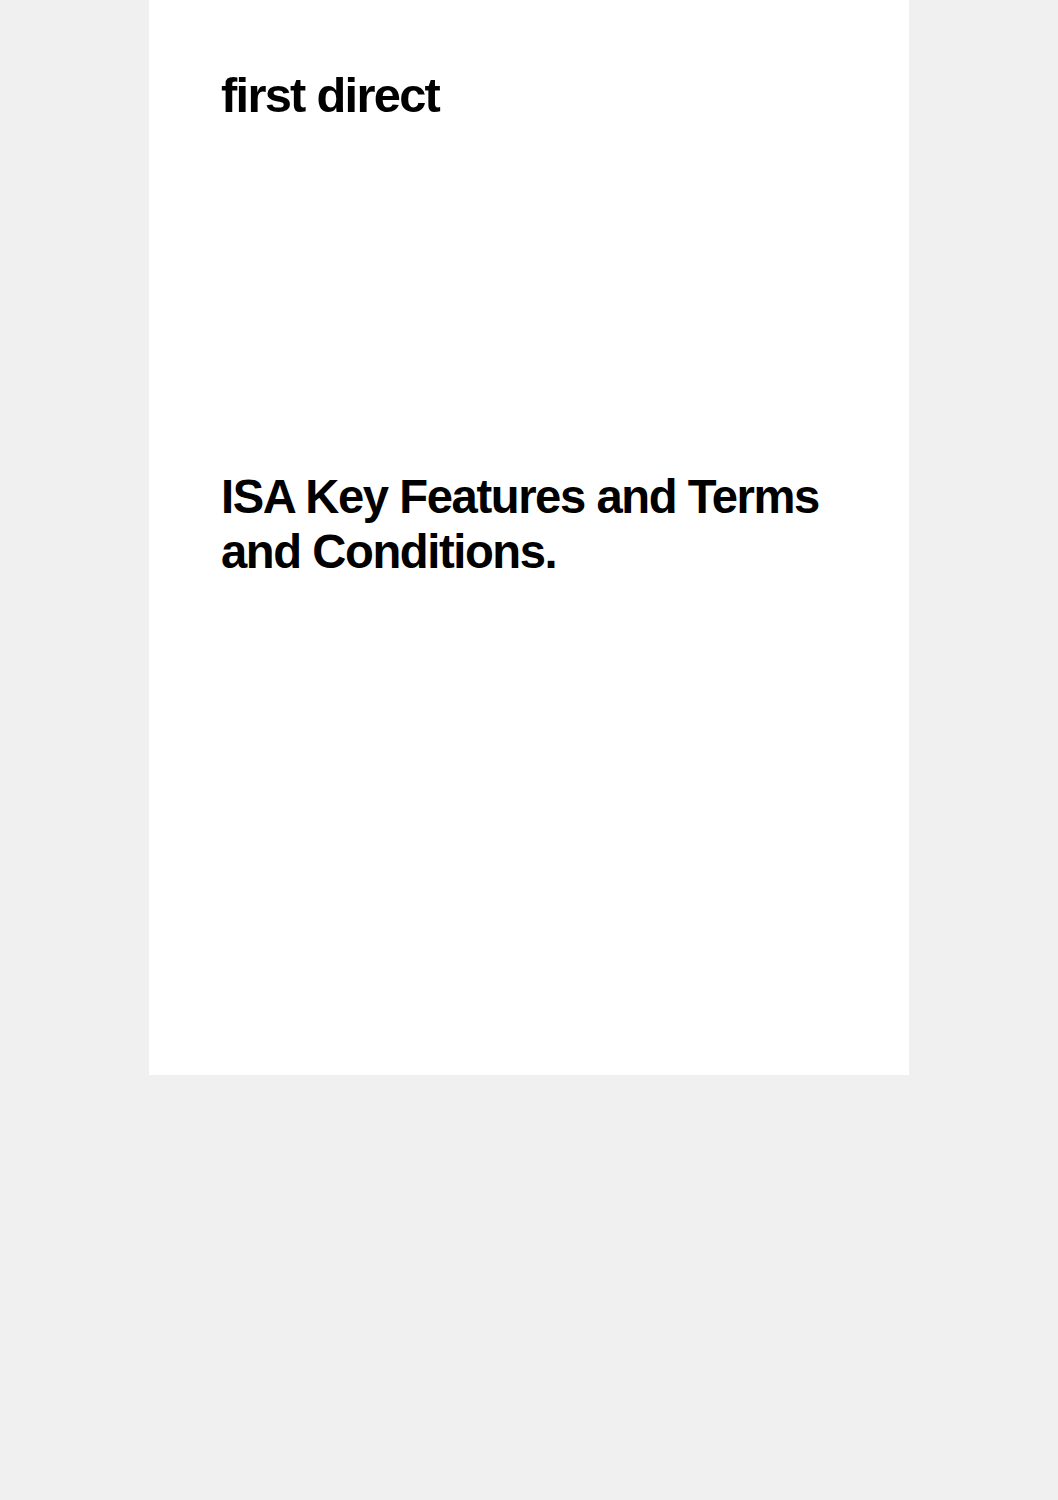first direct
ISA Key Features and Terms and Conditions.